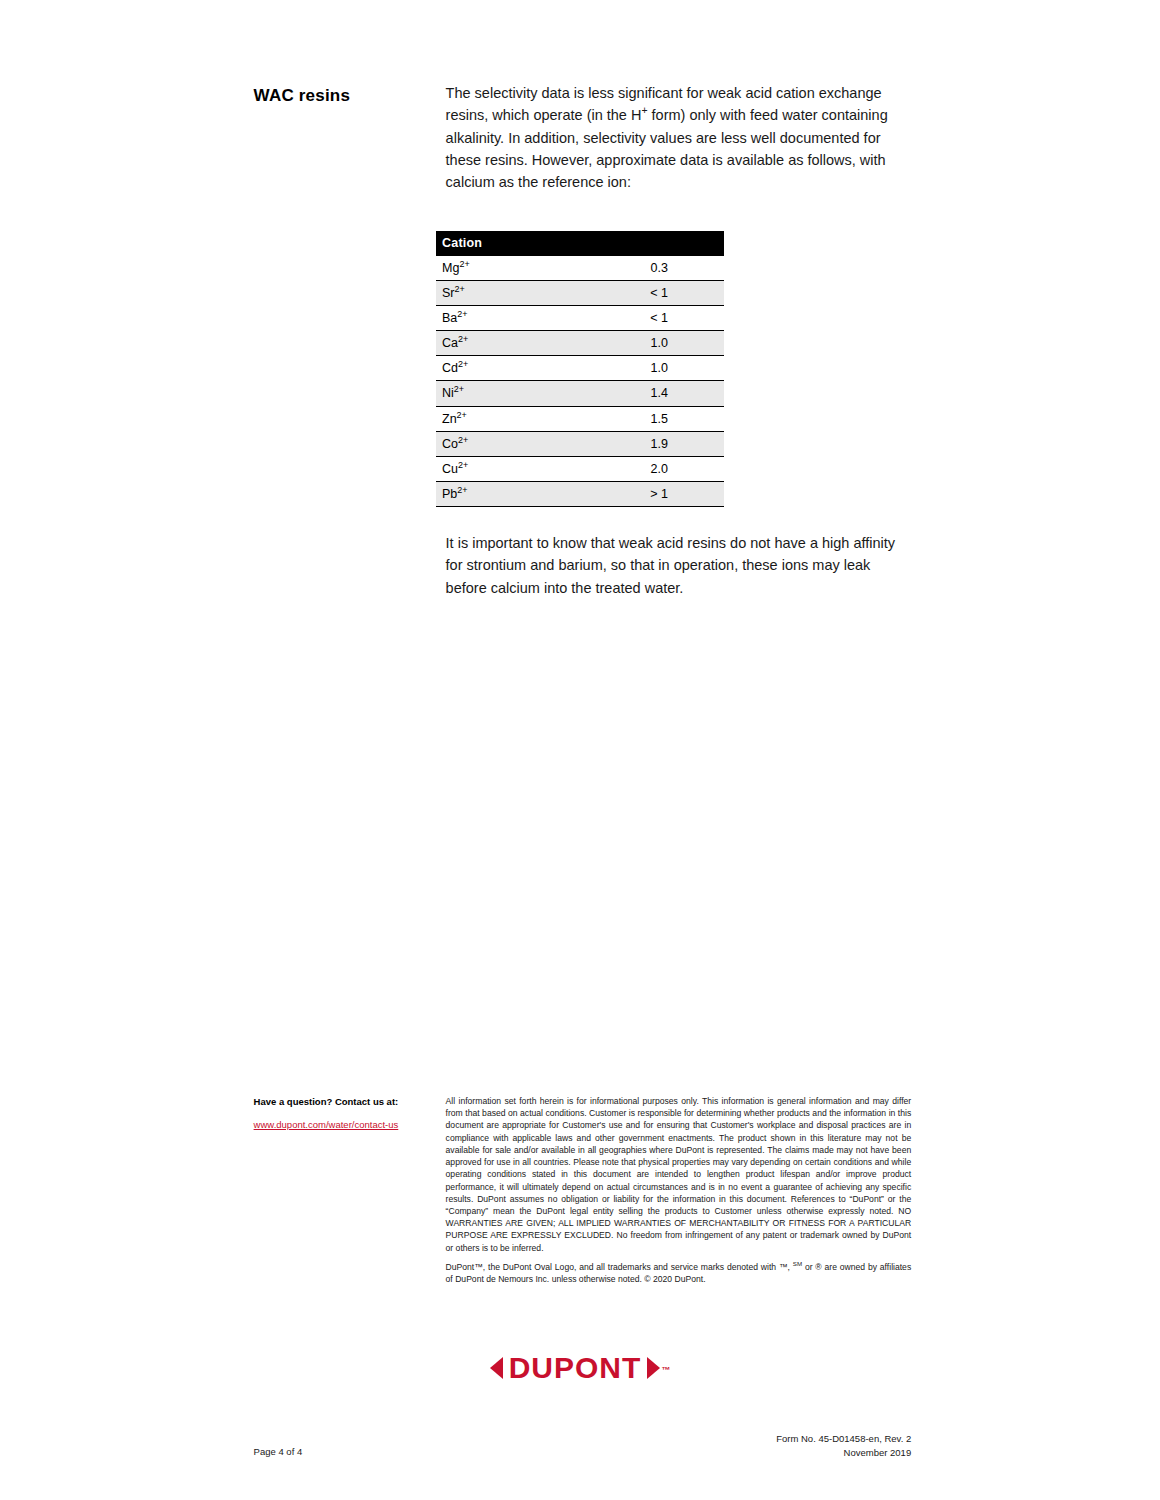WAC resins
The selectivity data is less significant for weak acid cation exchange resins, which operate (in the H+ form) only with feed water containing alkalinity. In addition, selectivity values are less well documented for these resins. However, approximate data is available as follows, with calcium as the reference ion:
| Cation |
| --- |
| Mg 2+ | 0.3 |
| Sr 2+ | < 1 |
| Ba 2+ | < 1 |
| Ca 2+ | 1.0 |
| Cd 2+ | 1.0 |
| Ni 2+ | 1.4 |
| Zn 2+ | 1.5 |
| Co 2+ | 1.9 |
| Cu 2+ | 2.0 |
| Pb 2+ | > 1 |
It is important to know that weak acid resins do not have a high affinity for strontium and barium, so that in operation, these ions may leak before calcium into the treated water.
Have a question? Contact us at:
www.dupont.com/water/contact-us
All information set forth herein is for informational purposes only. This information is general information and may differ from that based on actual conditions. Customer is responsible for determining whether products and the information in this document are appropriate for Customer's use and for ensuring that Customer's workplace and disposal practices are in compliance with applicable laws and other government enactments. The product shown in this literature may not be available for sale and/or available in all geographies where DuPont is represented. The claims made may not have been approved for use in all countries. Please note that physical properties may vary depending on certain conditions and while operating conditions stated in this document are intended to lengthen product lifespan and/or improve product performance, it will ultimately depend on actual circumstances and is in no event a guarantee of achieving any specific results. DuPont assumes no obligation or liability for the information in this document. References to “DuPont” or the “Company” mean the DuPont legal entity selling the products to Customer unless otherwise expressly noted. NO WARRANTIES ARE GIVEN; ALL IMPLIED WARRANTIES OF MERCHANTABILITY OR FITNESS FOR A PARTICULAR PURPOSE ARE EXPRESSLY EXCLUDED. No freedom from infringement of any patent or trademark owned by DuPont or others is to be inferred.
DuPont™, the DuPont Oval Logo, and all trademarks and service marks denoted with ™, SM or ® are owned by affiliates of DuPont de Nemours Inc. unless otherwise noted. © 2020 DuPont.
DUPONT ™
Page 4 of 4
Form No. 45-D01458-en, Rev. 2
November 2019